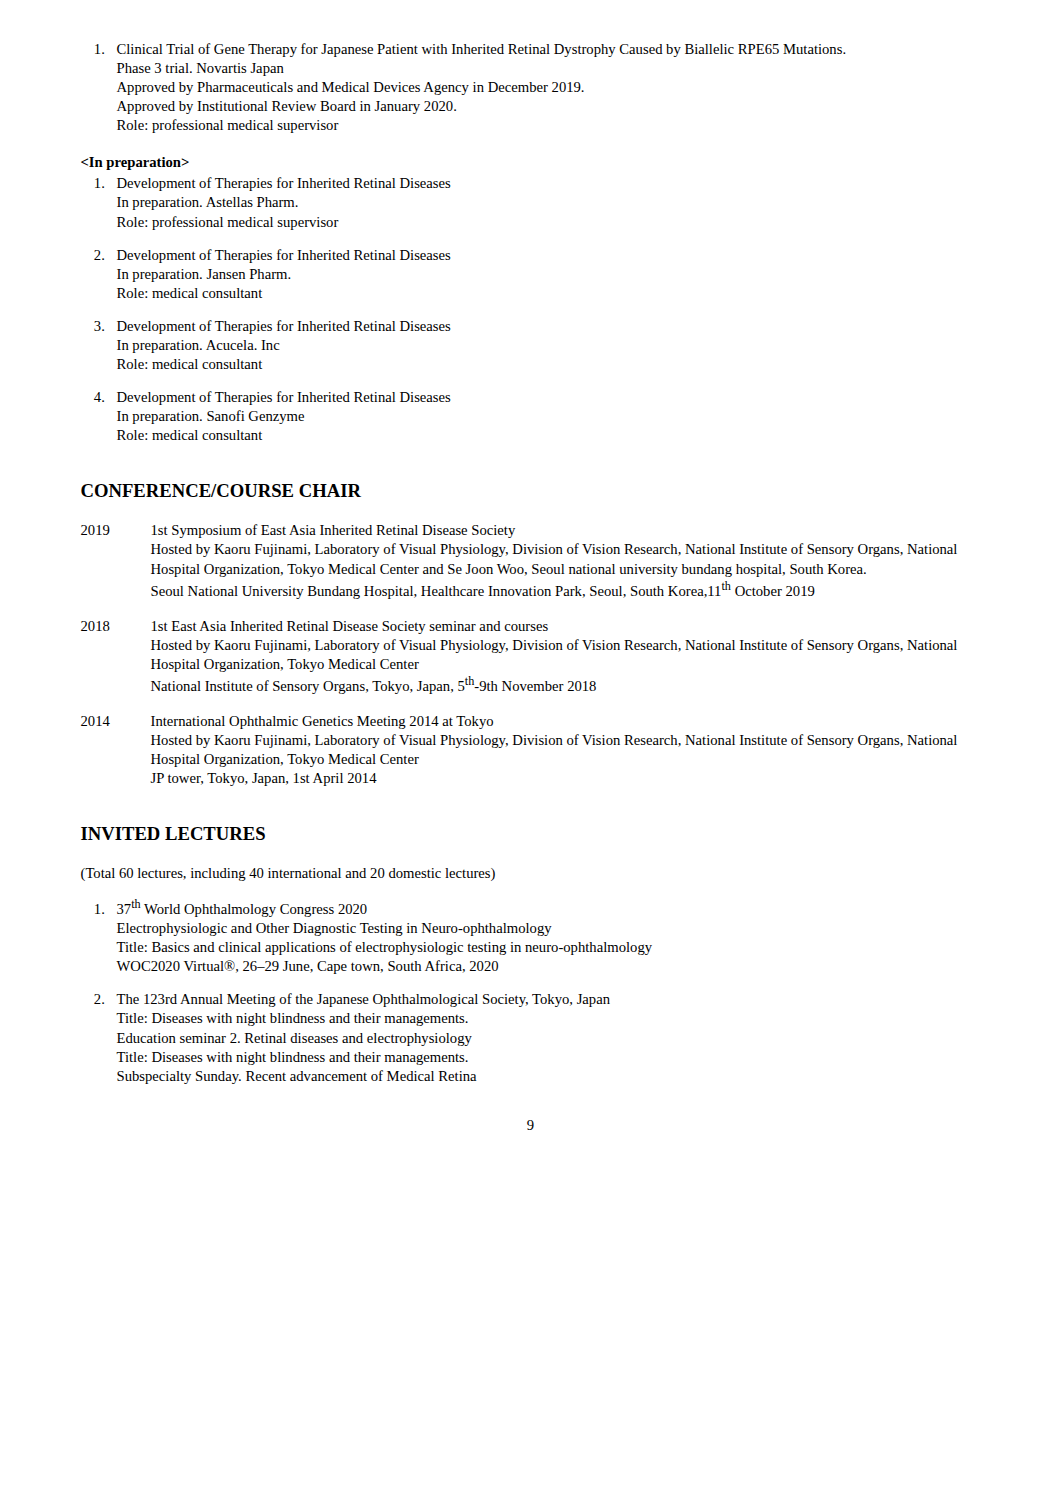Clinical Trial of Gene Therapy for Japanese Patient with Inherited Retinal Dystrophy Caused by Biallelic RPE65 Mutations.
Phase 3 trial. Novartis Japan
Approved by Pharmaceuticals and Medical Devices Agency in December 2019.
Approved by Institutional Review Board in January 2020.
Role: professional medical supervisor
<In preparation>
Development of Therapies for Inherited Retinal Diseases
In preparation. Astellas Pharm.
Role: professional medical supervisor
Development of Therapies for Inherited Retinal Diseases
In preparation. Jansen Pharm.
Role: medical consultant
Development of Therapies for Inherited Retinal Diseases
In preparation. Acucela. Inc
Role: medical consultant
Development of Therapies for Inherited Retinal Diseases
In preparation. Sanofi Genzyme
Role: medical consultant
CONFERENCE/COURSE CHAIR
2019
1st Symposium of East Asia Inherited Retinal Disease Society
Hosted by Kaoru Fujinami, Laboratory of Visual Physiology, Division of Vision Research, National Institute of Sensory Organs, National Hospital Organization, Tokyo Medical Center and Se Joon Woo, Seoul national university bundang hospital, South Korea.
Seoul National University Bundang Hospital, Healthcare Innovation Park, Seoul, South Korea,11th October 2019
2018
1st East Asia Inherited Retinal Disease Society seminar and courses
Hosted by Kaoru Fujinami, Laboratory of Visual Physiology, Division of Vision Research, National Institute of Sensory Organs, National Hospital Organization, Tokyo Medical Center
National Institute of Sensory Organs, Tokyo, Japan, 5th-9th November 2018
2014
International Ophthalmic Genetics Meeting 2014 at Tokyo
Hosted by Kaoru Fujinami, Laboratory of Visual Physiology, Division of Vision Research, National Institute of Sensory Organs, National Hospital Organization, Tokyo Medical Center
JP tower, Tokyo, Japan, 1st April 2014
INVITED LECTURES
(Total 60 lectures, including 40 international and 20 domestic lectures)
37th World Ophthalmology Congress 2020
Electrophysiologic and Other Diagnostic Testing in Neuro-ophthalmology
Title: Basics and clinical applications of electrophysiologic testing in neuro-ophthalmology
WOC2020 Virtual®, 26–29 June, Cape town, South Africa, 2020
The 123rd Annual Meeting of the Japanese Ophthalmological Society, Tokyo, Japan
Title: Diseases with night blindness and their managements.
Education seminar 2. Retinal diseases and electrophysiology
Title: Diseases with night blindness and their managements.
Subspecialty Sunday. Recent advancement of Medical Retina
9